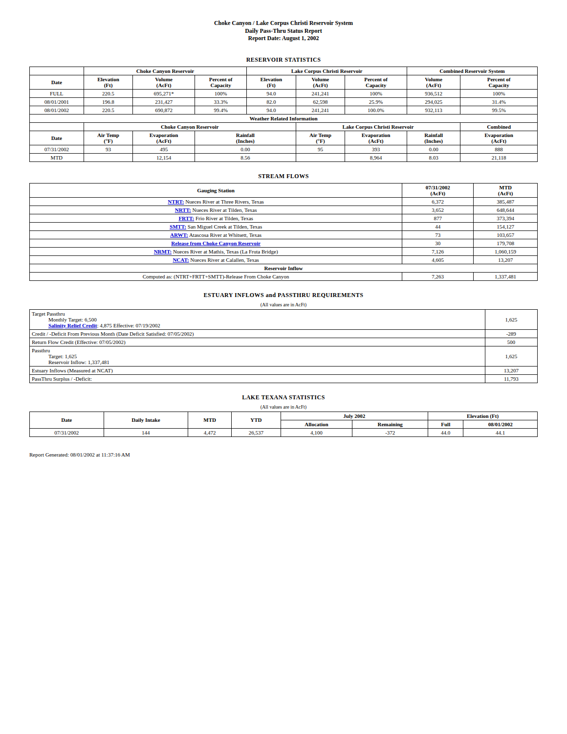Choke Canyon / Lake Corpus Christi Reservoir System
Daily Pass-Thru Status Report
Report Date: August 1, 2002
RESERVOIR STATISTICS
| | Choke Canyon Reservoir | Lake Corpus Christi Reservoir | Combined Reservoir System |
| --- | --- | --- | --- |
| Date | Elevation (Ft) | Volume (AcFt) | Percent of Capacity | Elevation (Ft) | Volume (AcFt) | Percent of Capacity | Volume (AcFt) | Percent of Capacity |
| FULL | 220.5 | 695,271* | 100% | 94.0 | 241,241 | 100% | 936,512 | 100% |
| 08/01/2001 | 196.8 | 231,427 | 33.3% | 82.0 | 62,598 | 25.9% | 294,025 | 31.4% |
| 08/01/2002 | 220.5 | 690,872 | 99.4% | 94.0 | 241,241 | 100.0% | 932,113 | 99.5% |
| Weather Related Information |
| | Choke Canyon Reservoir | Lake Corpus Christi Reservoir | Combined |
| Date | Air Temp (°F) | Evaporation (AcFt) | Rainfall (Inches) | Air Temp (°F) | Evaporation (AcFt) | Rainfall (Inches) | Evaporation (AcFt) |
| 07/31/2002 | 93 | 495 | 0.00 | 95 | 393 | 0.00 | 888 |
| MTD | | 12,154 | 8.56 | | 8,964 | 8.03 | 21,118 |
STREAM FLOWS
| Gauging Station | 07/31/2002 (AcFt) | MTD (AcFt) |
| --- | --- | --- |
| NTRT: Nueces River at Three Rivers, Texas | 6,372 | 385,487 |
| NRTT: Nueces River at Tilden, Texas | 3,652 | 648,644 |
| FRTT: Frio River at Tilden, Texas | 877 | 373,394 |
| SMTT: San Miguel Creek at Tilden, Texas | 44 | 154,127 |
| ARWT: Atascosa River at Whitsett, Texas | 73 | 103,657 |
| Release from Choke Canyon Reservoir | 30 | 179,708 |
| NRMT: Nueces River at Mathis, Texas (La Fruta Bridge) | 7,126 | 1,060,159 |
| NCAT: Nueces River at Calallen, Texas | 4,605 | 13,207 |
| Reservoir Inflow |
| Computed as: (NTRT+FRTT+SMTT)-Release From Choke Canyon | 7,263 | 1,337,481 |
ESTUARY INFLOWS and PASSTHRU REQUIREMENTS
(All values are in AcFt)
| Target Passthru Monthly Target: 6,500 Salinity Relief Credit : 4,875 Effective: 07/19/2002 | 1,625 |
| Credit / -Deficit From Previous Month (Date Deficit Satisfied: 07/05/2002) | -289 |
| Return Flow Credit (Effective: 07/05/2002) | 500 |
| Passthru Target: 1,625 Reservoir Inflow: 1,337,481 | 1,625 |
| Estuary Inflows (Measured at NCAT) | 13,207 |
| PassThru Surplus / -Deficit: | 11,793 |
LAKE TEXANA STATISTICS
(All values are in AcFt)
| Date | Daily Intake | MTD | YTD | July 2002 | Elevation (Ft) |
| --- | --- | --- | --- | --- | --- |
| Allocation | Remaining | Full | 08/01/2002 |
| 07/31/2002 | 144 | 4,472 | 26,537 | 4,100 | -372 | 44.0 | 44.1 |
Report Generated: 08/01/2002 at 11:37:16 AM